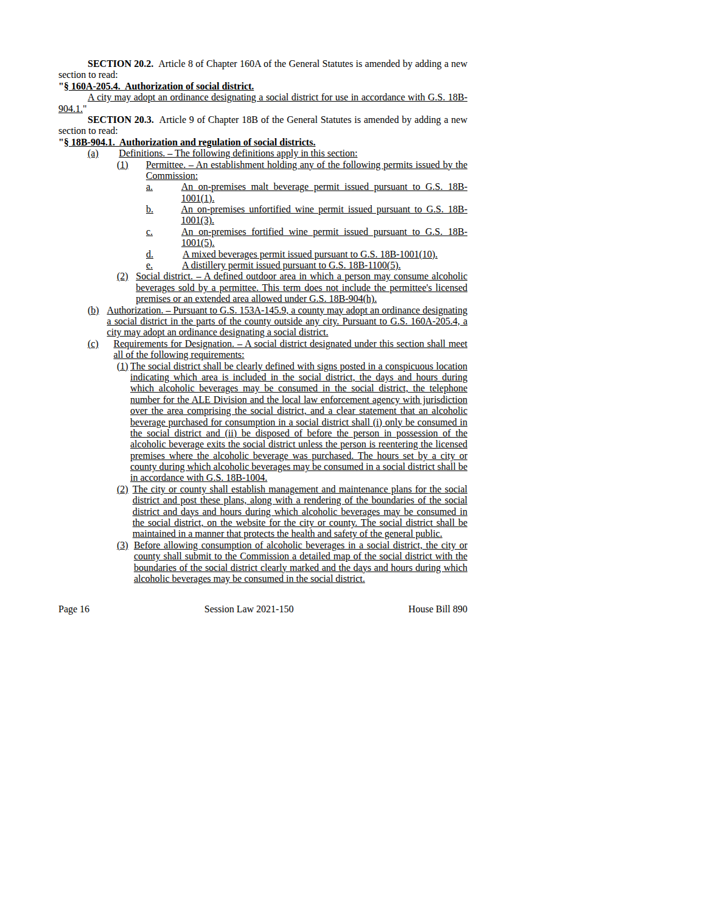SECTION 20.2. Article 8 of Chapter 160A of the General Statutes is amended by adding a new section to read:
"§ 160A-205.4. Authorization of social district.
A city may adopt an ordinance designating a social district for use in accordance with G.S. 18B-904.1."
SECTION 20.3. Article 9 of Chapter 18B of the General Statutes is amended by adding a new section to read:
"§ 18B-904.1. Authorization and regulation of social districts.
(a) Definitions. – The following definitions apply in this section:
(1) Permittee. – An establishment holding any of the following permits issued by the Commission:
a. An on-premises malt beverage permit issued pursuant to G.S. 18B-1001(1).
b. An on-premises unfortified wine permit issued pursuant to G.S. 18B-1001(3).
c. An on-premises fortified wine permit issued pursuant to G.S. 18B-1001(5).
d. A mixed beverages permit issued pursuant to G.S. 18B-1001(10).
e. A distillery permit issued pursuant to G.S. 18B-1100(5).
(2) Social district. – A defined outdoor area in which a person may consume alcoholic beverages sold by a permittee. This term does not include the permittee's licensed premises or an extended area allowed under G.S. 18B-904(h).
(b) Authorization. – Pursuant to G.S. 153A-145.9, a county may adopt an ordinance designating a social district in the parts of the county outside any city. Pursuant to G.S. 160A-205.4, a city may adopt an ordinance designating a social district.
(c) Requirements for Designation. – A social district designated under this section shall meet all of the following requirements:
(1) The social district shall be clearly defined with signs posted in a conspicuous location indicating which area is included in the social district, the days and hours during which alcoholic beverages may be consumed in the social district, the telephone number for the ALE Division and the local law enforcement agency with jurisdiction over the area comprising the social district, and a clear statement that an alcoholic beverage purchased for consumption in a social district shall (i) only be consumed in the social district and (ii) be disposed of before the person in possession of the alcoholic beverage exits the social district unless the person is reentering the licensed premises where the alcoholic beverage was purchased. The hours set by a city or county during which alcoholic beverages may be consumed in a social district shall be in accordance with G.S. 18B-1004.
(2) The city or county shall establish management and maintenance plans for the social district and post these plans, along with a rendering of the boundaries of the social district and days and hours during which alcoholic beverages may be consumed in the social district, on the website for the city or county. The social district shall be maintained in a manner that protects the health and safety of the general public.
(3) Before allowing consumption of alcoholic beverages in a social district, the city or county shall submit to the Commission a detailed map of the social district with the boundaries of the social district clearly marked and the days and hours during which alcoholic beverages may be consumed in the social district.
Page 16 Session Law 2021-150 House Bill 890